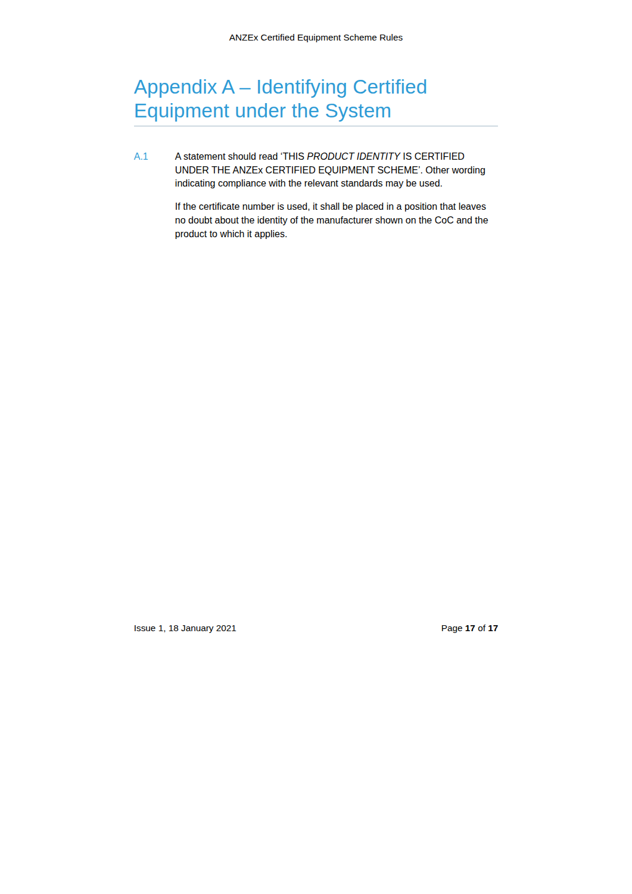ANZEx Certified Equipment Scheme Rules
Appendix A – Identifying Certified Equipment under the System
A.1
A statement should read ‘THIS PRODUCT IDENTITY IS CERTIFIED UNDER THE ANZEx CERTIFIED EQUIPMENT SCHEME’. Other wording indicating compliance with the relevant standards may be used.
If the certificate number is used, it shall be placed in a position that leaves no doubt about the identity of the manufacturer shown on the CoC and the product to which it applies.
Issue 1, 18 January 2021
Page 17 of 17